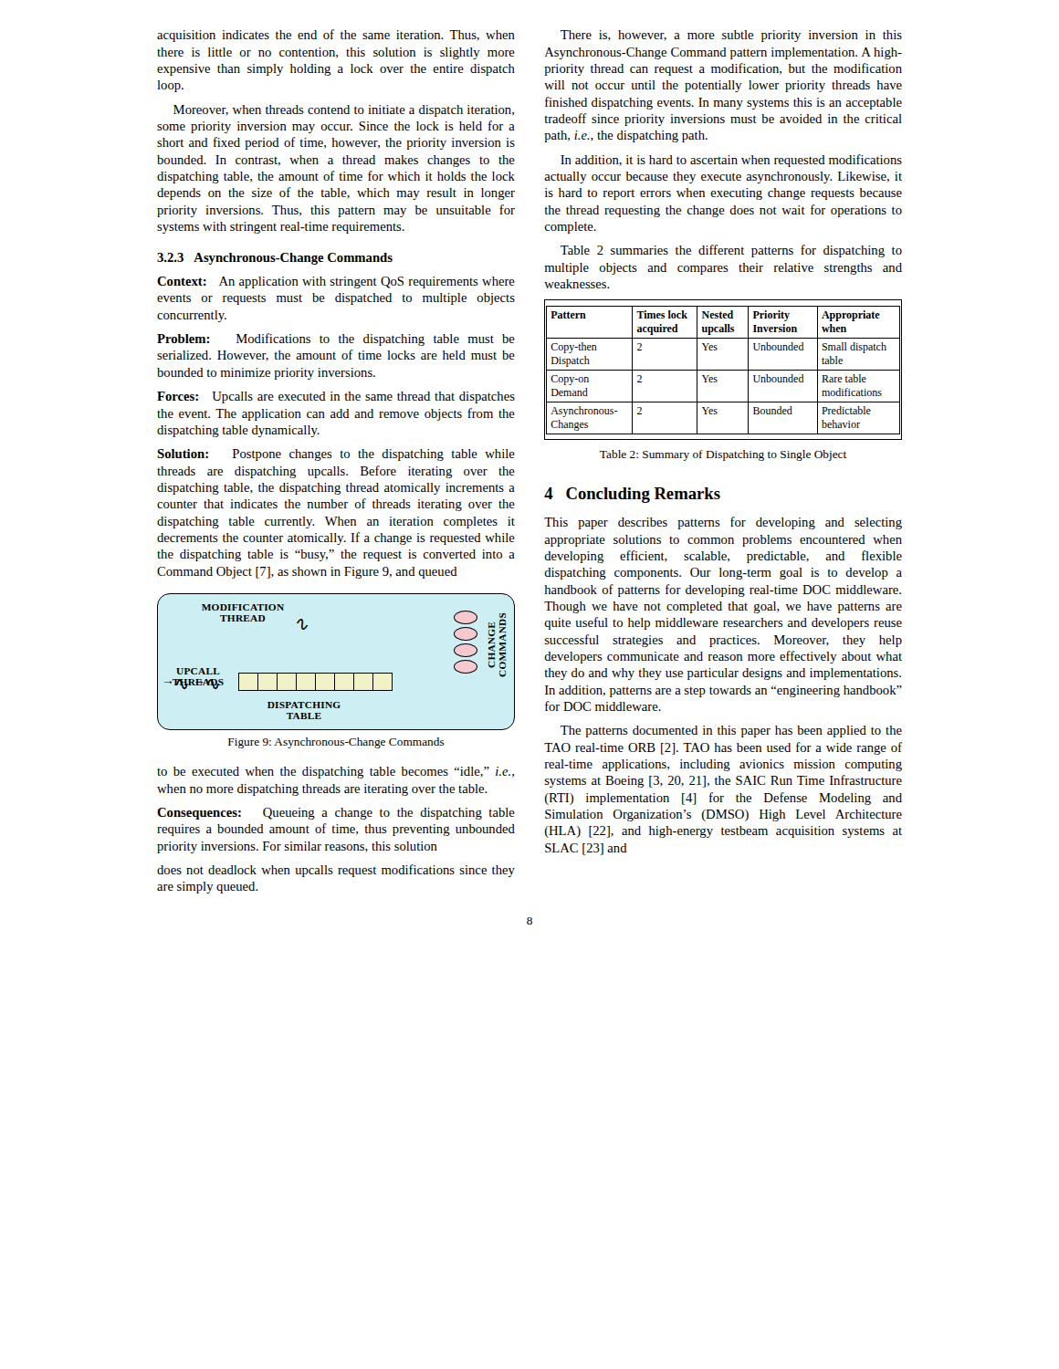acquisition indicates the end of the same iteration. Thus, when there is little or no contention, this solution is slightly more expensive than simply holding a lock over the entire dispatch loop.
Moreover, when threads contend to initiate a dispatch iteration, some priority inversion may occur. Since the lock is held for a short and fixed period of time, however, the priority inversion is bounded. In contrast, when a thread makes changes to the dispatching table, the amount of time for which it holds the lock depends on the size of the table, which may result in longer priority inversions. Thus, this pattern may be unsuitable for systems with stringent real-time requirements.
3.2.3 Asynchronous-Change Commands
Context: An application with stringent QoS requirements where events or requests must be dispatched to multiple objects concurrently.
Problem: Modifications to the dispatching table must be serialized. However, the amount of time locks are held must be bounded to minimize priority inversions.
Forces: Upcalls are executed in the same thread that dispatches the event. The application can add and remove objects from the dispatching table dynamically.
Solution: Postpone changes to the dispatching table while threads are dispatching upcalls. Before iterating over the dispatching table, the dispatching thread atomically increments a counter that indicates the number of threads iterating over the dispatching table currently. When an iteration completes it decrements the counter atomically. If a change is requested while the dispatching table is “busy,” the request is converted into a Command Object [7], as shown in Figure 9, and queued
MODIFICATION
THREAD
CHANGE
COMMANDS
UPCALL
THREADS
DISPATCHING
TABLE
∿
→
∿
→
∿
Figure 9: Asynchronous-Change Commands
to be executed when the dispatching table becomes “idle,” i.e., when no more dispatching threads are iterating over the table.
Consequences: Queueing a change to the dispatching table requires a bounded amount of time, thus preventing unbounded priority inversions. For similar reasons, this solution
does not deadlock when upcalls request modifications since they are simply queued.
There is, however, a more subtle priority inversion in this Asynchronous-Change Command pattern implementation. A high-priority thread can request a modification, but the modification will not occur until the potentially lower priority threads have finished dispatching events. In many systems this is an acceptable tradeoff since priority inversions must be avoided in the critical path, i.e., the dispatching path.
In addition, it is hard to ascertain when requested modifications actually occur because they execute asynchronously. Likewise, it is hard to report errors when executing change requests because the thread requesting the change does not wait for operations to complete.
Table 2 summaries the different patterns for dispatching to multiple objects and compares their relative strengths and weaknesses.
| Pattern | Times lock acquired | Nested upcalls | Priority Inversion | Appropriate when |
| --- | --- | --- | --- | --- |
| Copy-then Dispatch | 2 | Yes | Unbounded | Small dispatch table |
| Copy-on Demand | 2 | Yes | Unbounded | Rare table modifications |
| Asynchronous-Changes | 2 | Yes | Bounded | Predictable behavior |
Table 2: Summary of Dispatching to Single Object
4 Concluding Remarks
This paper describes patterns for developing and selecting appropriate solutions to common problems encountered when developing efficient, scalable, predictable, and flexible dispatching components. Our long-term goal is to develop a handbook of patterns for developing real-time DOC middleware. Though we have not completed that goal, we have patterns are quite useful to help middleware researchers and developers reuse successful strategies and practices. Moreover, they help developers communicate and reason more effectively about what they do and why they use particular designs and implementations. In addition, patterns are a step towards an “engineering handbook” for DOC middleware.
The patterns documented in this paper has been applied to the TAO real-time ORB [2]. TAO has been used for a wide range of real-time applications, including avionics mission computing systems at Boeing [3, 20, 21], the SAIC Run Time Infrastructure (RTI) implementation [4] for the Defense Modeling and Simulation Organization’s (DMSO) High Level Architecture (HLA) [22], and high-energy testbeam acquisition systems at SLAC [23] and
8